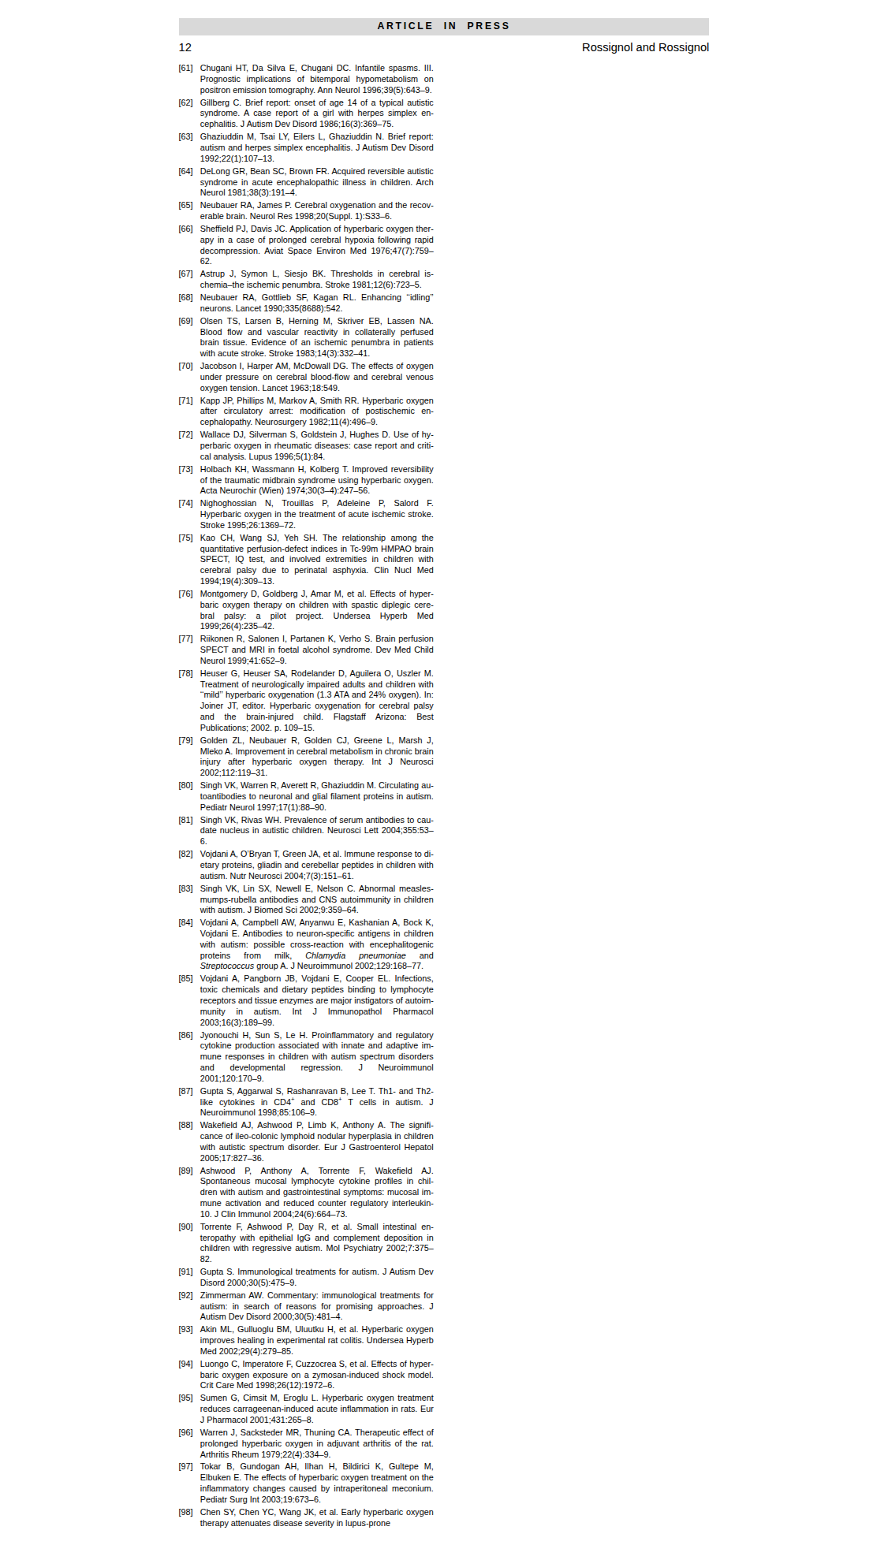ARTICLE IN PRESS
12 Rossignol and Rossignol
[61] Chugani HT, Da Silva E, Chugani DC. Infantile spasms. III. Prognostic implications of bitemporal hypometabolism on positron emission tomography. Ann Neurol 1996;39(5):643–9.
[62] Gillberg C. Brief report: onset of age 14 of a typical autistic syndrome. A case report of a girl with herpes simplex encephalitis. J Autism Dev Disord 1986;16(3):369–75.
[63] Ghaziuddin M, Tsai LY, Eilers L, Ghaziuddin N. Brief report: autism and herpes simplex encephalitis. J Autism Dev Disord 1992;22(1):107–13.
[64] DeLong GR, Bean SC, Brown FR. Acquired reversible autistic syndrome in acute encephalopathic illness in children. Arch Neurol 1981;38(3):191–4.
[65] Neubauer RA, James P. Cerebral oxygenation and the recoverable brain. Neurol Res 1998;20(Suppl. 1):S33–6.
[66] Sheffield PJ, Davis JC. Application of hyperbaric oxygen therapy in a case of prolonged cerebral hypoxia following rapid decompression. Aviat Space Environ Med 1976;47(7):759–62.
[67] Astrup J, Symon L, Siesjo BK. Thresholds in cerebral ischemia–the ischemic penumbra. Stroke 1981;12(6):723–5.
[68] Neubauer RA, Gottlieb SF, Kagan RL. Enhancing ‘‘idling’’ neurons. Lancet 1990;335(8688):542.
[69] Olsen TS, Larsen B, Herning M, Skriver EB, Lassen NA. Blood flow and vascular reactivity in collaterally perfused brain tissue. Evidence of an ischemic penumbra in patients with acute stroke. Stroke 1983;14(3):332–41.
[70] Jacobson I, Harper AM, McDowall DG. The effects of oxygen under pressure on cerebral blood-flow and cerebral venous oxygen tension. Lancet 1963;18:549.
[71] Kapp JP, Phillips M, Markov A, Smith RR. Hyperbaric oxygen after circulatory arrest: modification of postischemic encephalopathy. Neurosurgery 1982;11(4):496–9.
[72] Wallace DJ, Silverman S, Goldstein J, Hughes D. Use of hyperbaric oxygen in rheumatic diseases: case report and critical analysis. Lupus 1996;5(1):84.
[73] Holbach KH, Wassmann H, Kolberg T. Improved reversibility of the traumatic midbrain syndrome using hyperbaric oxygen. Acta Neurochir (Wien) 1974;30(3–4):247–56.
[74] Nighoghossian N, Trouillas P, Adeleine P, Salord F. Hyperbaric oxygen in the treatment of acute ischemic stroke. Stroke 1995;26:1369–72.
[75] Kao CH, Wang SJ, Yeh SH. The relationship among the quantitative perfusion-defect indices in Tc-99m HMPAO brain SPECT, IQ test, and involved extremities in children with cerebral palsy due to perinatal asphyxia. Clin Nucl Med 1994;19(4):309–13.
[76] Montgomery D, Goldberg J, Amar M, et al. Effects of hyperbaric oxygen therapy on children with spastic diplegic cerebral palsy: a pilot project. Undersea Hyperb Med 1999;26(4):235–42.
[77] Riikonen R, Salonen I, Partanen K, Verho S. Brain perfusion SPECT and MRI in foetal alcohol syndrome. Dev Med Child Neurol 1999;41:652–9.
[78] Heuser G, Heuser SA, Rodelander D, Aguilera O, Uszler M. Treatment of neurologically impaired adults and children with ‘‘mild’’ hyperbaric oxygenation (1.3 ATA and 24% oxygen). In: Joiner JT, editor. Hyperbaric oxygenation for cerebral palsy and the brain-injured child. Flagstaff Arizona: Best Publications; 2002. p. 109–15.
[79] Golden ZL, Neubauer R, Golden CJ, Greene L, Marsh J, Mleko A. Improvement in cerebral metabolism in chronic brain injury after hyperbaric oxygen therapy. Int J Neurosci 2002;112:119–31.
[80] Singh VK, Warren R, Averett R, Ghaziuddin M. Circulating autoantibodies to neuronal and glial filament proteins in autism. Pediatr Neurol 1997;17(1):88–90.
[81] Singh VK, Rivas WH. Prevalence of serum antibodies to caudate nucleus in autistic children. Neurosci Lett 2004;355:53–6.
[82] Vojdani A, O’Bryan T, Green JA, et al. Immune response to dietary proteins, gliadin and cerebellar peptides in children with autism. Nutr Neurosci 2004;7(3):151–61.
[83] Singh VK, Lin SX, Newell E, Nelson C. Abnormal measles-mumps-rubella antibodies and CNS autoimmunity in children with autism. J Biomed Sci 2002;9:359–64.
[84] Vojdani A, Campbell AW, Anyanwu E, Kashanian A, Bock K, Vojdani E. Antibodies to neuron-specific antigens in children with autism: possible cross-reaction with encephalitogenic proteins from milk, Chlamydia pneumoniae and Streptococcus group A. J Neuroimmunol 2002;129:168–77.
[85] Vojdani A, Pangborn JB, Vojdani E, Cooper EL. Infections, toxic chemicals and dietary peptides binding to lymphocyte receptors and tissue enzymes are major instigators of autoimmunity in autism. Int J Immunopathol Pharmacol 2003;16(3):189–99.
[86] Jyonouchi H, Sun S, Le H. Proinflammatory and regulatory cytokine production associated with innate and adaptive immune responses in children with autism spectrum disorders and developmental regression. J Neuroimmunol 2001;120:170–9.
[87] Gupta S, Aggarwal S, Rashanravan B, Lee T. Th1- and Th2-like cytokines in CD4+ and CD8+ T cells in autism. J Neuroimmunol 1998;85:106–9.
[88] Wakefield AJ, Ashwood P, Limb K, Anthony A. The significance of ileo-colonic lymphoid nodular hyperplasia in children with autistic spectrum disorder. Eur J Gastroenterol Hepatol 2005;17:827–36.
[89] Ashwood P, Anthony A, Torrente F, Wakefield AJ. Spontaneous mucosal lymphocyte cytokine profiles in children with autism and gastrointestinal symptoms: mucosal immune activation and reduced counter regulatory interleukin-10. J Clin Immunol 2004;24(6):664–73.
[90] Torrente F, Ashwood P, Day R, et al. Small intestinal enteropathy with epithelial IgG and complement deposition in children with regressive autism. Mol Psychiatry 2002;7:375–82.
[91] Gupta S. Immunological treatments for autism. J Autism Dev Disord 2000;30(5):475–9.
[92] Zimmerman AW. Commentary: immunological treatments for autism: in search of reasons for promising approaches. J Autism Dev Disord 2000;30(5):481–4.
[93] Akin ML, Gulluoglu BM, Uluutku H, et al. Hyperbaric oxygen improves healing in experimental rat colitis. Undersea Hyperb Med 2002;29(4):279–85.
[94] Luongo C, Imperatore F, Cuzzocrea S, et al. Effects of hyperbaric oxygen exposure on a zymosan-induced shock model. Crit Care Med 1998;26(12):1972–6.
[95] Sumen G, Cimsit M, Eroglu L. Hyperbaric oxygen treatment reduces carrageenan-induced acute inflammation in rats. Eur J Pharmacol 2001;431:265–8.
[96] Warren J, Sacksteder MR, Thuning CA. Therapeutic effect of prolonged hyperbaric oxygen in adjuvant arthritis of the rat. Arthritis Rheum 1979;22(4):334–9.
[97] Tokar B, Gundogan AH, Ilhan H, Bildirici K, Gultepe M, Elbuken E. The effects of hyperbaric oxygen treatment on the inflammatory changes caused by intraperitoneal meconium. Pediatr Surg Int 2003;19:673–6.
[98] Chen SY, Chen YC, Wang JK, et al. Early hyperbaric oxygen therapy attenuates disease severity in lupus-prone